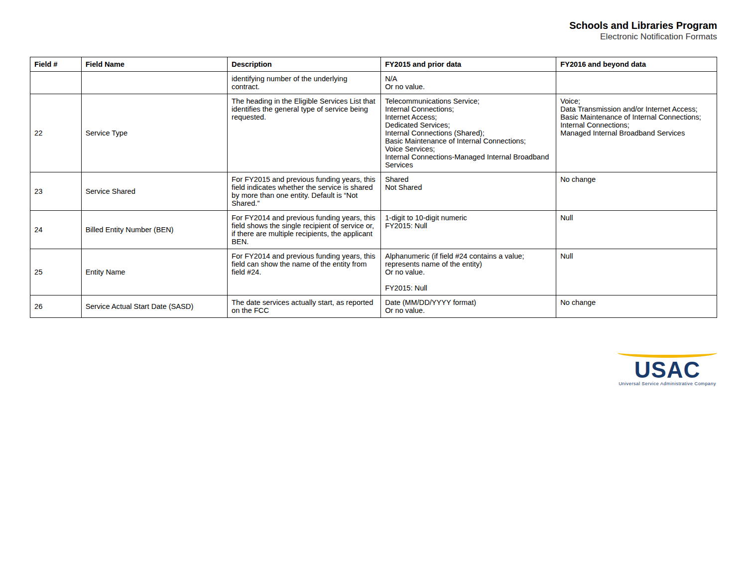Schools and Libraries Program
Electronic Notification Formats
| Field # | Field Name | Description | FY2015 and prior data | FY2016 and beyond data |
| --- | --- | --- | --- | --- |
| | | identifying number of the underlying contract. | N/A Or no value. | |
| 22 | Service Type | The heading in the Eligible Services List that identifies the general type of service being requested. | Telecommunications Service; Internal Connections; Internet Access; Dedicated Services; Internal Connections (Shared); Basic Maintenance of Internal Connections; Voice Services; Internal Connections-Managed Internal Broadband Services | Voice; Data Transmission and/or Internet Access; Basic Maintenance of Internal Connections; Internal Connections; Managed Internal Broadband Services |
| 23 | Service Shared | For FY2015 and previous funding years, this field indicates whether the service is shared by more than one entity. Default is “Not Shared.” | Shared Not Shared | No change |
| 24 | Billed Entity Number (BEN) | For FY2014 and previous funding years, this field shows the single recipient of service or, if there are multiple recipients, the applicant BEN. | 1-digit to 10-digit numeric FY2015: Null | Null |
| 25 | Entity Name | For FY2014 and previous funding years, this field can show the name of the entity from field #24. | Alphanumeric (if field #24 contains a value; represents name of the entity) Or no value. FY2015: Null | Null |
| 26 | Service Actual Start Date (SASD) | The date services actually start, as reported on the FCC | Date (MM/DD/YYYY format) Or no value. | No change |
USAC
Universal Service Administrative Company